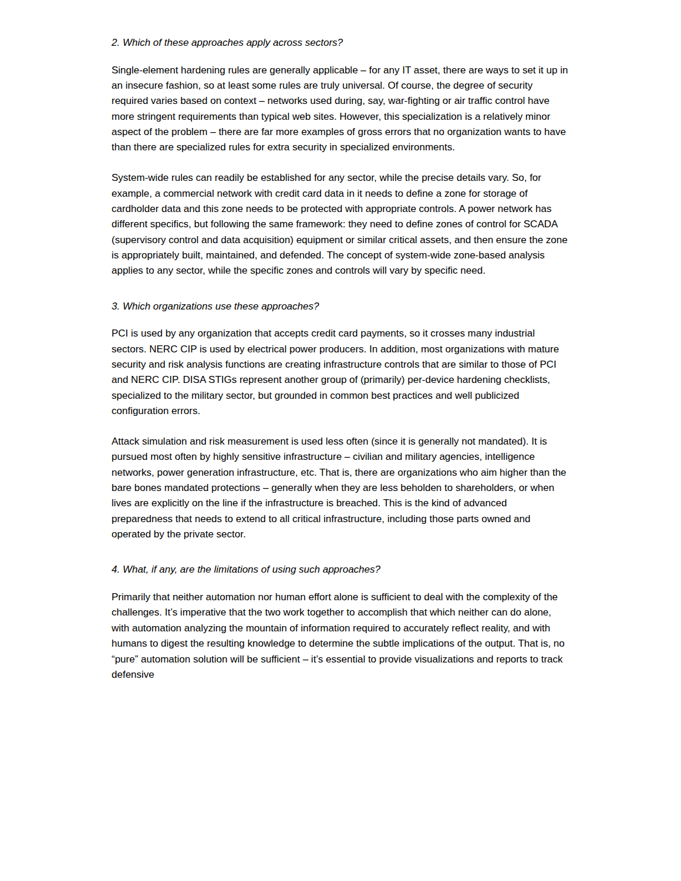2. Which of these approaches apply across sectors?
Single-element hardening rules are generally applicable – for any IT asset, there are ways to set it up in an insecure fashion, so at least some rules are truly universal. Of course, the degree of security required varies based on context – networks used during, say, war-fighting or air traffic control have more stringent requirements than typical web sites. However, this specialization is a relatively minor aspect of the problem – there are far more examples of gross errors that no organization wants to have than there are specialized rules for extra security in specialized environments.
System-wide rules can readily be established for any sector, while the precise details vary. So, for example, a commercial network with credit card data in it needs to define a zone for storage of cardholder data and this zone needs to be protected with appropriate controls. A power network has different specifics, but following the same framework: they need to define zones of control for SCADA (supervisory control and data acquisition) equipment or similar critical assets, and then ensure the zone is appropriately built, maintained, and defended. The concept of system-wide zone-based analysis applies to any sector, while the specific zones and controls will vary by specific need.
3. Which organizations use these approaches?
PCI is used by any organization that accepts credit card payments, so it crosses many industrial sectors. NERC CIP is used by electrical power producers. In addition, most organizations with mature security and risk analysis functions are creating infrastructure controls that are similar to those of PCI and NERC CIP. DISA STIGs represent another group of (primarily) per-device hardening checklists, specialized to the military sector, but grounded in common best practices and well publicized configuration errors.
Attack simulation and risk measurement is used less often (since it is generally not mandated). It is pursued most often by highly sensitive infrastructure – civilian and military agencies, intelligence networks, power generation infrastructure, etc. That is, there are organizations who aim higher than the bare bones mandated protections – generally when they are less beholden to shareholders, or when lives are explicitly on the line if the infrastructure is breached. This is the kind of advanced preparedness that needs to extend to all critical infrastructure, including those parts owned and operated by the private sector.
4. What, if any, are the limitations of using such approaches?
Primarily that neither automation nor human effort alone is sufficient to deal with the complexity of the challenges. It’s imperative that the two work together to accomplish that which neither can do alone, with automation analyzing the mountain of information required to accurately reflect reality, and with humans to digest the resulting knowledge to determine the subtle implications of the output. That is, no “pure” automation solution will be sufficient – it’s essential to provide visualizations and reports to track defensive